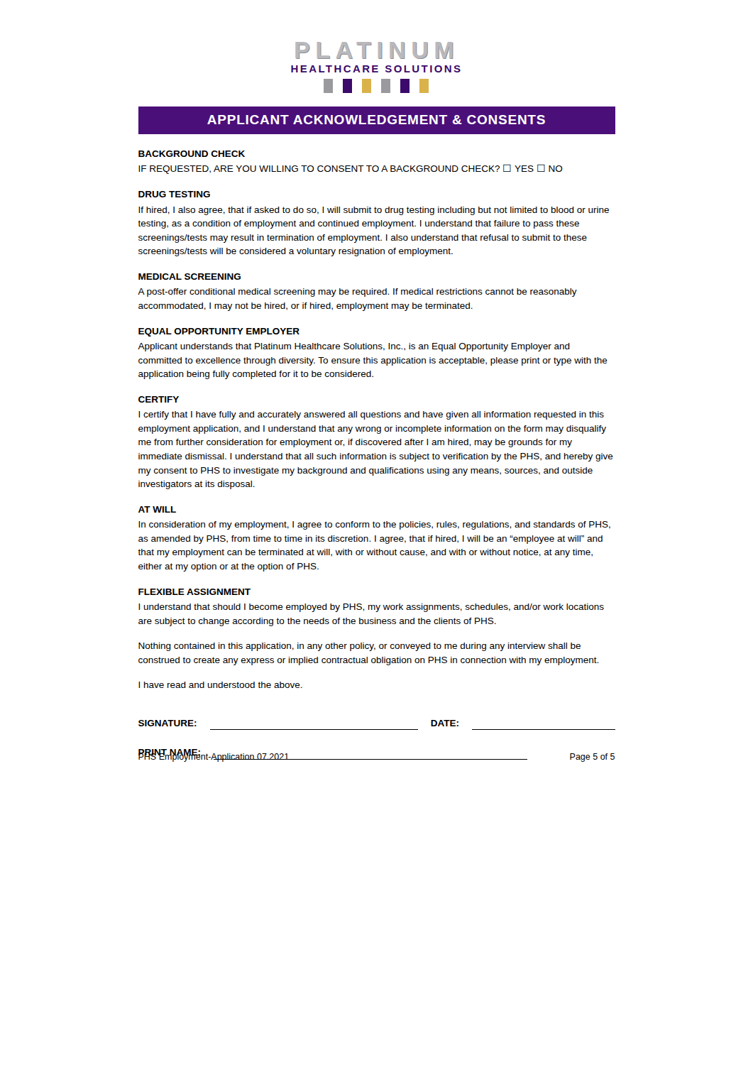PLATINUM
HEALTHCARE SOLUTIONS
APPLICANT ACKNOWLEDGEMENT & CONSENTS
Background Check
IF REQUESTED, ARE YOU WILLING TO CONSENT TO A BACKGROUND CHECK? ☐ YES ☐ NO
Drug Testing
If hired, I also agree, that if asked to do so, I will submit to drug testing including but not limited to blood or urine testing, as a condition of employment and continued employment. I understand that failure to pass these screenings/tests may result in termination of employment. I also understand that refusal to submit to these screenings/tests will be considered a voluntary resignation of employment.
Medical Screening
A post-offer conditional medical screening may be required. If medical restrictions cannot be reasonably accommodated, I may not be hired, or if hired, employment may be terminated.
Equal Opportunity Employer
Applicant understands that Platinum Healthcare Solutions, Inc., is an Equal Opportunity Employer and committed to excellence through diversity. To ensure this application is acceptable, please print or type with the application being fully completed for it to be considered.
Certify
I certify that I have fully and accurately answered all questions and have given all information requested in this employment application, and I understand that any wrong or incomplete information on the form may disqualify me from further consideration for employment or, if discovered after I am hired, may be grounds for my immediate dismissal. I understand that all such information is subject to verification by the PHS, and hereby give my consent to PHS to investigate my background and qualifications using any means, sources, and outside investigators at its disposal.
At Will
In consideration of my employment, I agree to conform to the policies, rules, regulations, and standards of PHS, as amended by PHS, from time to time in its discretion. I agree, that if hired, I will be an “employee at will” and that my employment can be terminated at will, with or without cause, and with or without notice, at any time, either at my option or at the option of PHS.
Flexible Assignment
I understand that should I become employed by PHS, my work assignments, schedules, and/or work locations are subject to change according to the needs of the business and the clients of PHS.
Nothing contained in this application, in any other policy, or conveyed to me during any interview shall be construed to create any express or implied contractual obligation on PHS in connection with my employment.
I have read and understood the above.
SIGNATURE: DATE:
PRINT NAME:
PHS Employment-Application 07.2021 Page 5 of 5